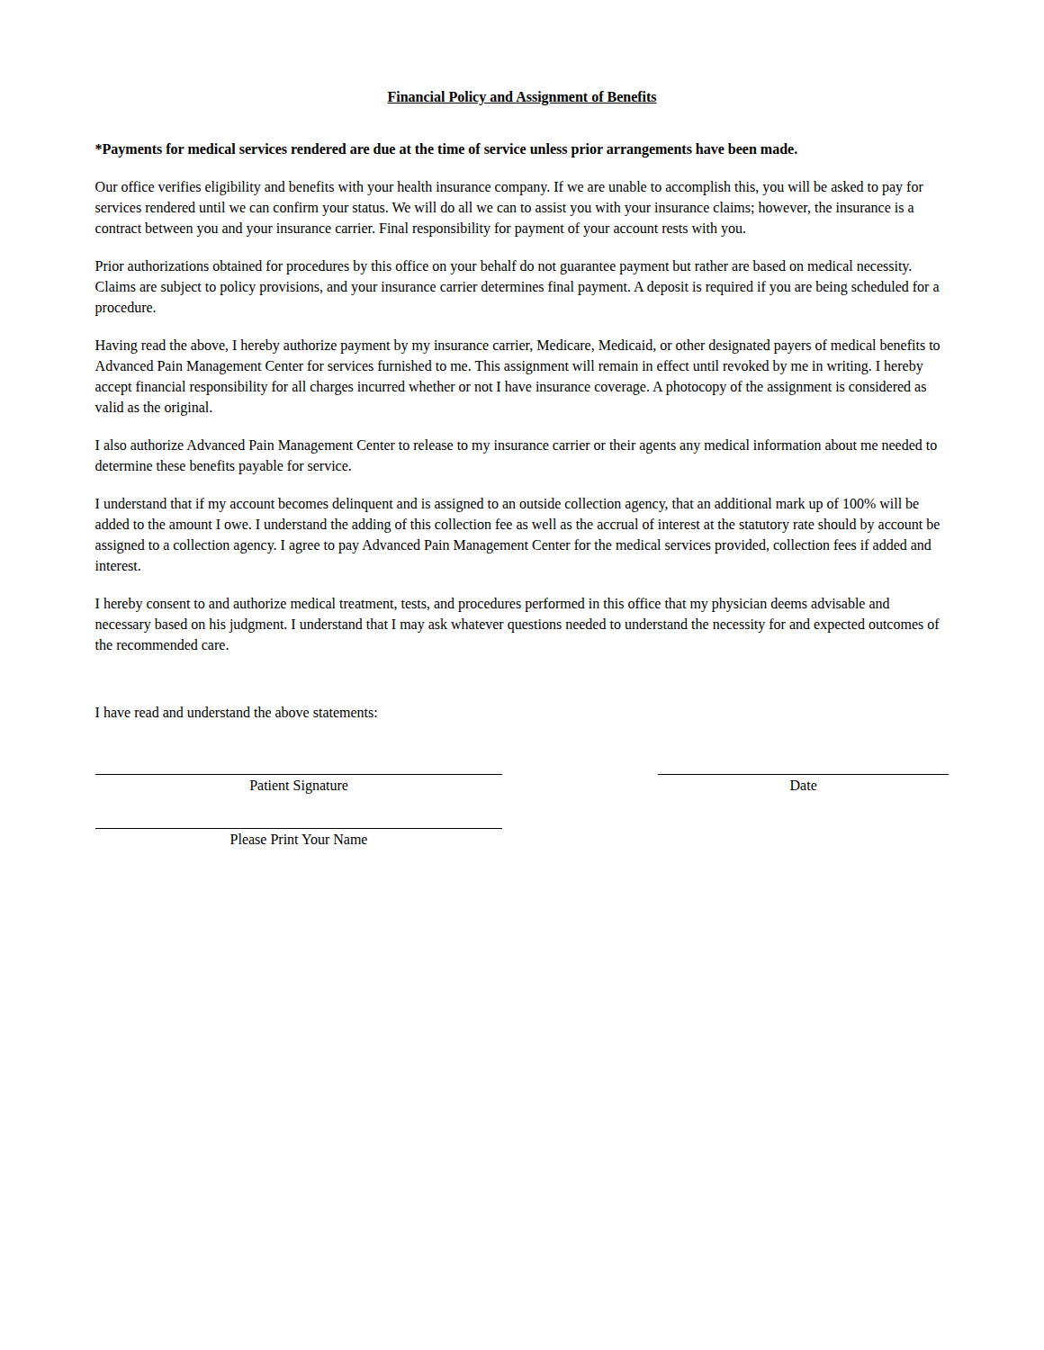Financial Policy and Assignment of Benefits
*Payments for medical services rendered are due at the time of service unless prior arrangements have been made.
Our office verifies eligibility and benefits with your health insurance company. If we are unable to accomplish this, you will be asked to pay for services rendered until we can confirm your status. We will do all we can to assist you with your insurance claims; however, the insurance is a contract between you and your insurance carrier. Final responsibility for payment of your account rests with you.
Prior authorizations obtained for procedures by this office on your behalf do not guarantee payment but rather are based on medical necessity. Claims are subject to policy provisions, and your insurance carrier determines final payment. A deposit is required if you are being scheduled for a procedure.
Having read the above, I hereby authorize payment by my insurance carrier, Medicare, Medicaid, or other designated payers of medical benefits to Advanced Pain Management Center for services furnished to me. This assignment will remain in effect until revoked by me in writing. I hereby accept financial responsibility for all charges incurred whether or not I have insurance coverage. A photocopy of the assignment is considered as valid as the original.
I also authorize Advanced Pain Management Center to release to my insurance carrier or their agents any medical information about me needed to determine these benefits payable for service.
I understand that if my account becomes delinquent and is assigned to an outside collection agency, that an additional mark up of 100% will be added to the amount I owe. I understand the adding of this collection fee as well as the accrual of interest at the statutory rate should by account be assigned to a collection agency. I agree to pay Advanced Pain Management Center for the medical services provided, collection fees if added and interest.
I hereby consent to and authorize medical treatment, tests, and procedures performed in this office that my physician deems advisable and necessary based on his judgment. I understand that I may ask whatever questions needed to understand the necessity for and expected outcomes of the recommended care.
I have read and understand the above statements:
| Patient Signature | | Date |
| Please Print Your Name | | |